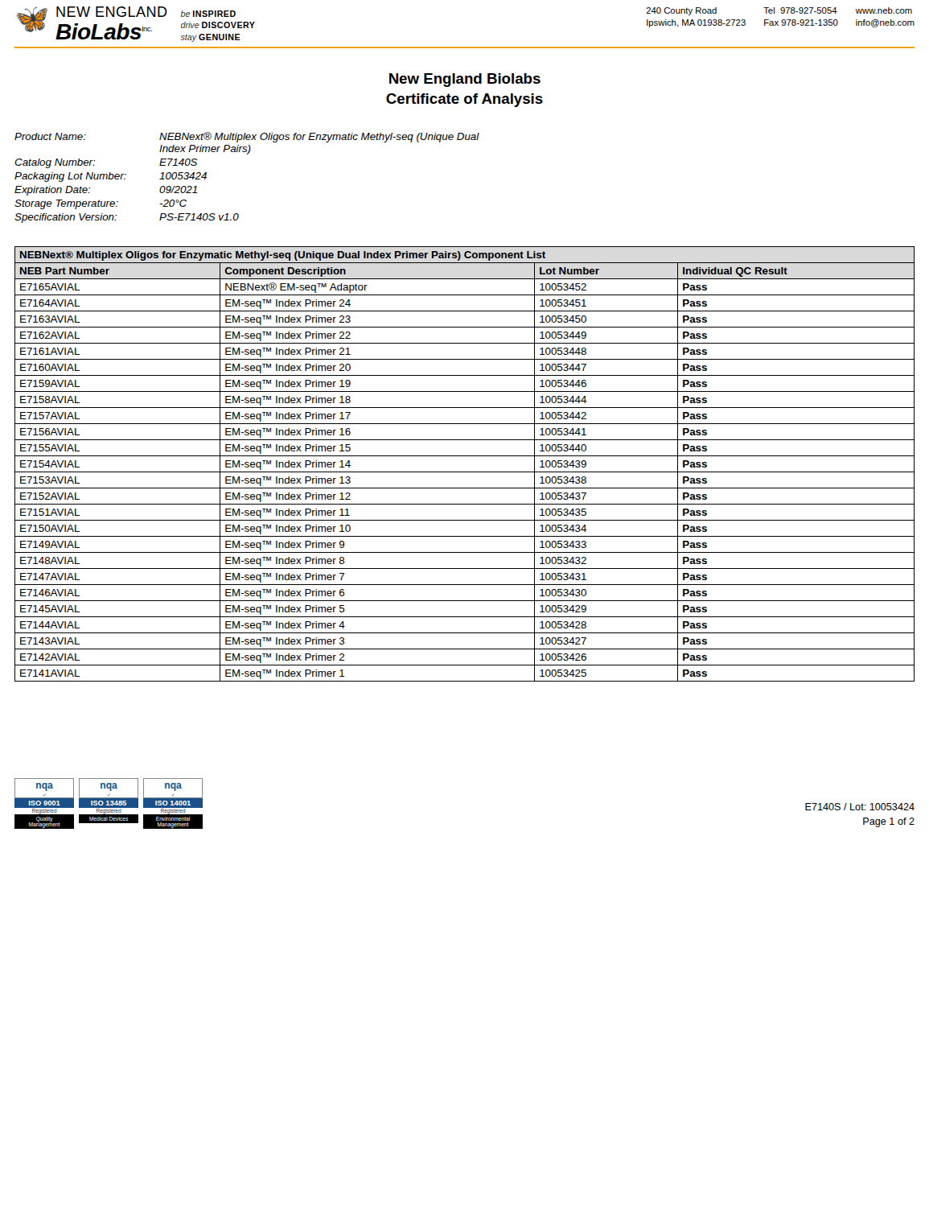🦋
NEW ENGLAND
BioLabsInc.
be INSPIRED
drive DISCOVERY
stay GENUINE
240 County Road
Ipswich, MA 01938-2723
Tel 978-927-5054
Fax 978-921-1350
www.neb.com
info@neb.com
New England Biolabs
Certificate of Analysis
| Product Name: | NEBNext® Multiplex Oligos for Enzymatic Methyl-seq (Unique Dual Index Primer Pairs) |
| Catalog Number: | E7140S |
| Packaging Lot Number: | 10053424 |
| Expiration Date: | 09/2021 |
| Storage Temperature: | -20°C |
| Specification Version: | PS-E7140S v1.0 |
| NEBNext® Multiplex Oligos for Enzymatic Methyl-seq (Unique Dual Index Primer Pairs) Component List |
| --- |
| NEB Part Number | Component Description | Lot Number | Individual QC Result |
| E7165AVIAL | NEBNext® EM-seq™ Adaptor | 10053452 | Pass |
| E7164AVIAL | EM-seq™ Index Primer 24 | 10053451 | Pass |
| E7163AVIAL | EM-seq™ Index Primer 23 | 10053450 | Pass |
| E7162AVIAL | EM-seq™ Index Primer 22 | 10053449 | Pass |
| E7161AVIAL | EM-seq™ Index Primer 21 | 10053448 | Pass |
| E7160AVIAL | EM-seq™ Index Primer 20 | 10053447 | Pass |
| E7159AVIAL | EM-seq™ Index Primer 19 | 10053446 | Pass |
| E7158AVIAL | EM-seq™ Index Primer 18 | 10053444 | Pass |
| E7157AVIAL | EM-seq™ Index Primer 17 | 10053442 | Pass |
| E7156AVIAL | EM-seq™ Index Primer 16 | 10053441 | Pass |
| E7155AVIAL | EM-seq™ Index Primer 15 | 10053440 | Pass |
| E7154AVIAL | EM-seq™ Index Primer 14 | 10053439 | Pass |
| E7153AVIAL | EM-seq™ Index Primer 13 | 10053438 | Pass |
| E7152AVIAL | EM-seq™ Index Primer 12 | 10053437 | Pass |
| E7151AVIAL | EM-seq™ Index Primer 11 | 10053435 | Pass |
| E7150AVIAL | EM-seq™ Index Primer 10 | 10053434 | Pass |
| E7149AVIAL | EM-seq™ Index Primer 9 | 10053433 | Pass |
| E7148AVIAL | EM-seq™ Index Primer 8 | 10053432 | Pass |
| E7147AVIAL | EM-seq™ Index Primer 7 | 10053431 | Pass |
| E7146AVIAL | EM-seq™ Index Primer 6 | 10053430 | Pass |
| E7145AVIAL | EM-seq™ Index Primer 5 | 10053429 | Pass |
| E7144AVIAL | EM-seq™ Index Primer 4 | 10053428 | Pass |
| E7143AVIAL | EM-seq™ Index Primer 3 | 10053427 | Pass |
| E7142AVIAL | EM-seq™ Index Primer 2 | 10053426 | Pass |
| E7141AVIAL | EM-seq™ Index Primer 1 | 10053425 | Pass |
nqa✓
ISO 9001
Registered
Quality
Management
nqa✓
ISO 13485
Registered
Medical Devices
nqa✓
ISO 14001
Registered
Environmental
Management
E7140S / Lot: 10053424
Page 1 of 2